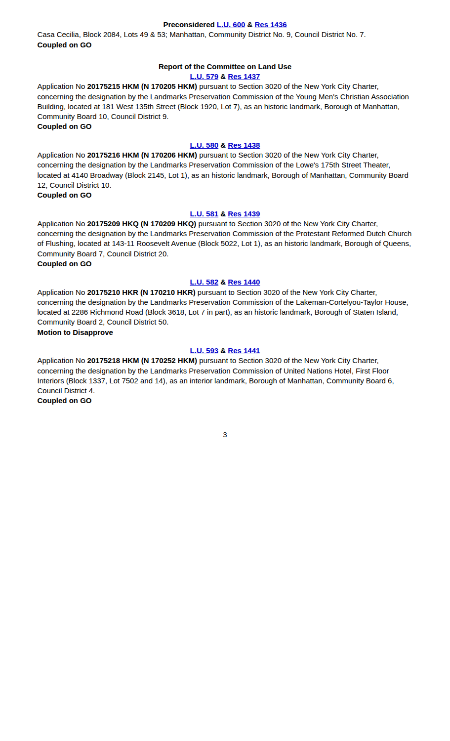Preconsidered L.U. 600 & Res 1436
Casa Cecilia, Block 2084, Lots 49 & 53; Manhattan, Community District No. 9, Council District No. 7.
Coupled on GO
Report of the Committee on Land Use
L.U. 579 & Res 1437
Application No 20175215 HKM (N 170205 HKM) pursuant to Section 3020 of the New York City Charter, concerning the designation by the Landmarks Preservation Commission of the Young Men's Christian Association Building, located at 181 West 135th Street (Block 1920, Lot 7), as an historic landmark, Borough of Manhattan, Community Board 10, Council District 9.
Coupled on GO
L.U. 580 & Res 1438
Application No 20175216 HKM (N 170206 HKM) pursuant to Section 3020 of the New York City Charter, concerning the designation by the Landmarks Preservation Commission of the Lowe's 175th Street Theater, located at 4140 Broadway (Block 2145, Lot 1), as an historic landmark, Borough of Manhattan, Community Board 12, Council District 10.
Coupled on GO
L.U. 581 & Res 1439
Application No 20175209 HKQ (N 170209 HKQ) pursuant to Section 3020 of the New York City Charter, concerning the designation by the Landmarks Preservation Commission of the Protestant Reformed Dutch Church of Flushing, located at 143-11 Roosevelt Avenue (Block 5022, Lot 1), as an historic landmark, Borough of Queens, Community Board 7, Council District 20.
Coupled on GO
L.U. 582 & Res 1440
Application No 20175210 HKR (N 170210 HKR) pursuant to Section 3020 of the New York City Charter, concerning the designation by the Landmarks Preservation Commission of the Lakeman-Cortelyou-Taylor House, located at 2286 Richmond Road (Block 3618, Lot 7 in part), as an historic landmark, Borough of Staten Island, Community Board 2, Council District 50.
Motion to Disapprove
L.U. 593 & Res 1441
Application No 20175218 HKM (N 170252 HKM) pursuant to Section 3020 of the New York City Charter, concerning the designation by the Landmarks Preservation Commission of United Nations Hotel, First Floor Interiors (Block 1337, Lot 7502 and 14), as an interior landmark, Borough of Manhattan, Community Board 6, Council District 4.
Coupled on GO
3